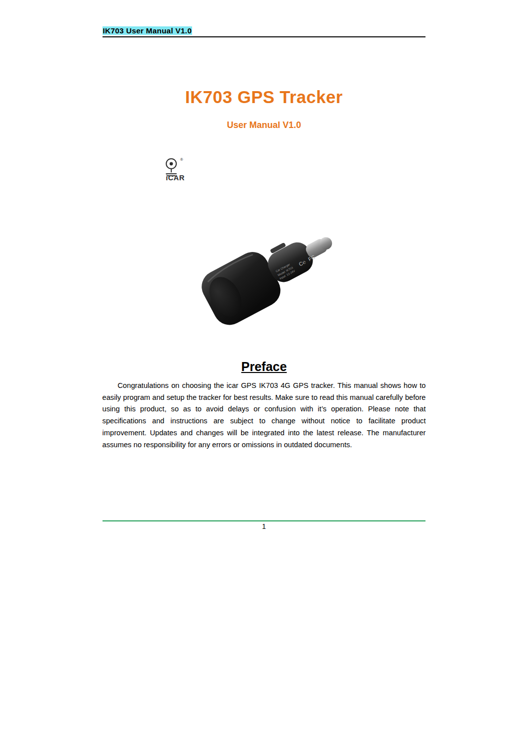IK703 User Manual V1.0
IK703 GPS Tracker
User Manual V1.0
®
iCAR
Car Charger Model: IK703 Input: 12-24V C℮ FC
Preface
Congratulations on choosing the icar GPS IK703 4G GPS tracker. This manual shows how to easily program and setup the tracker for best results. Make sure to read this manual carefully before using this product, so as to avoid delays or confusion with it’s operation. Please note that specifications and instructions are subject to change without notice to facilitate product improvement. Updates and changes will be integrated into the latest release. The manufacturer assumes no responsibility for any errors or omissions in outdated documents.
1